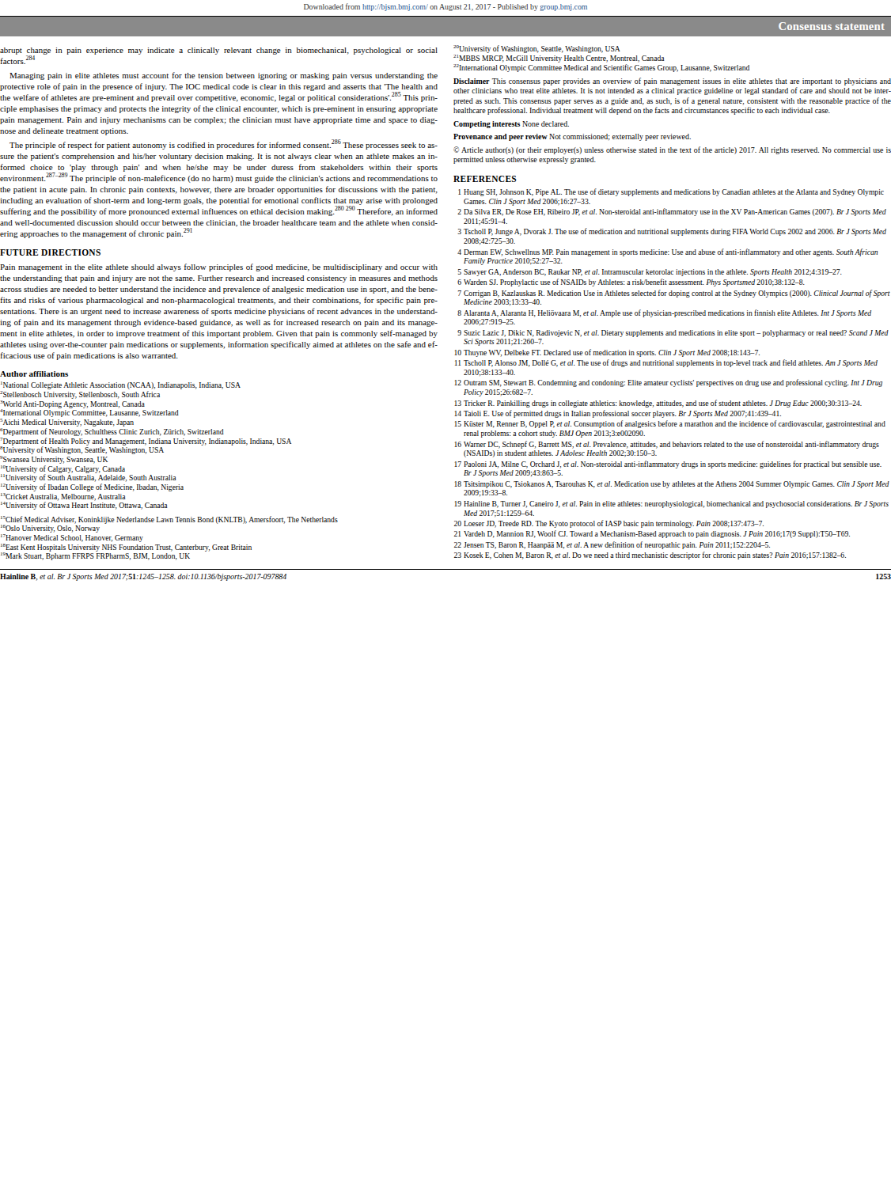Downloaded from http://bjsm.bmj.com/ on August 21, 2017 - Published by group.bmj.com
Consensus statement
abrupt change in pain experience may indicate a clinically relevant change in biomechanical, psychological or social factors.284
Managing pain in elite athletes must account for the tension between ignoring or masking pain versus understanding the protective role of pain in the presence of injury. The IOC medical code is clear in this regard and asserts that 'The health and the welfare of athletes are pre-eminent and prevail over competitive, economic, legal or political considerations'.285 This principle emphasises the primacy and protects the integrity of the clinical encounter, which is pre-eminent in ensuring appropriate pain management. Pain and injury mechanisms can be complex; the clinician must have appropriate time and space to diagnose and delineate treatment options.
The principle of respect for patient autonomy is codified in procedures for informed consent.286 These processes seek to assure the patient's comprehension and his/her voluntary decision making. It is not always clear when an athlete makes an informed choice to 'play through pain' and when he/she may be under duress from stakeholders within their sports environment.287–289 The principle of non-maleficence (do no harm) must guide the clinician's actions and recommendations to the patient in acute pain. In chronic pain contexts, however, there are broader opportunities for discussions with the patient, including an evaluation of short-term and long-term goals, the potential for emotional conflicts that may arise with prolonged suffering and the possibility of more pronounced external influences on ethical decision making.280 290 Therefore, an informed and well-documented discussion should occur between the clinician, the broader healthcare team and the athlete when considering approaches to the management of chronic pain.291
Future directions
Pain management in the elite athlete should always follow principles of good medicine, be multidisciplinary and occur with the understanding that pain and injury are not the same. Further research and increased consistency in measures and methods across studies are needed to better understand the incidence and prevalence of analgesic medication use in sport, and the benefits and risks of various pharmacological and non-pharmacological treatments, and their combinations, for specific pain presentations. There is an urgent need to increase awareness of sports medicine physicians of recent advances in the understanding of pain and its management through evidence-based guidance, as well as for increased research on pain and its management in elite athletes, in order to improve treatment of this important problem. Given that pain is commonly self-managed by athletes using over-the-counter pain medications or supplements, information specifically aimed at athletes on the safe and efficacious use of pain medications is also warranted.
Author affiliations
1National Collegiate Athletic Association (NCAA), Indianapolis, Indiana, USA
2Stellenbosch University, Stellenbosch, South Africa
3World Anti-Doping Agency, Montreal, Canada
4International Olympic Committee, Lausanne, Switzerland
5Aichi Medical University, Nagakute, Japan
6Department of Neurology, Schulthess Clinic Zurich, Zürich, Switzerland
7Department of Health Policy and Management, Indiana University, Indianapolis, Indiana, USA
8University of Washington, Seattle, Washington, USA
9Swansea University, Swansea, UK
10University of Calgary, Calgary, Canada
11University of South Australia, Adelaide, South Australia
12University of Ibadan College of Medicine, Ibadan, Nigeria
13Cricket Australia, Melbourne, Australia
14University of Ottawa Heart Institute, Ottawa, Canada
15Chief Medical Adviser, Koninklijke Nederlandse Lawn Tennis Bond (KNLTB), Amersfoort, The Netherlands
16Oslo University, Oslo, Norway
17Hanover Medical School, Hanover, Germany
18East Kent Hospitals University NHS Foundation Trust, Canterbury, Great Britain
19Mark Stuart, Bpharm FFRPS FRPharmS, BJM, London, UK
20University of Washington, Seattle, Washington, USA
21MBBS MRCP, McGill University Health Centre, Montreal, Canada
22International Olympic Committee Medical and Scientific Games Group, Lausanne, Switzerland
Disclaimer This consensus paper provides an overview of pain management issues in elite athletes that are important to physicians and other clinicians who treat elite athletes. It is not intended as a clinical practice guideline or legal standard of care and should not be interpreted as such. This consensus paper serves as a guide and, as such, is of a general nature, consistent with the reasonable practice of the healthcare professional. Individual treatment will depend on the facts and circumstances specific to each individual case.
Competing interests None declared.
Provenance and peer review Not commissioned; externally peer reviewed.
© Article author(s) (or their employer(s) unless otherwise stated in the text of the article) 2017. All rights reserved. No commercial use is permitted unless otherwise expressly granted.
References
Huang SH, Johnson K, Pipe AL. The use of dietary supplements and medications by Canadian athletes at the Atlanta and Sydney Olympic Games. Clin J Sport Med 2006;16:27–33.
Da Silva ER, De Rose EH, Ribeiro JP, et al. Non-steroidal anti-inflammatory use in the XV Pan-American Games (2007). Br J Sports Med 2011;45:91–4.
Tscholl P, Junge A, Dvorak J. The use of medication and nutritional supplements during FIFA World Cups 2002 and 2006. Br J Sports Med 2008;42:725–30.
Derman EW, Schwellnus MP. Pain management in sports medicine: Use and abuse of anti-inflammatory and other agents. South African Family Practice 2010;52:27–32.
Sawyer GA, Anderson BC, Raukar NP, et al. Intramuscular ketorolac injections in the athlete. Sports Health 2012;4:319–27.
Warden SJ. Prophylactic use of NSAIDs by Athletes: a risk/benefit assessment. Phys Sportsmed 2010;38:132–8.
Corrigan B, Kazlauskas R. Medication Use in Athletes selected for doping control at the Sydney Olympics (2000). Clinical Journal of Sport Medicine 2003;13:33–40.
Alaranta A, Alaranta H, Heliövaara M, et al. Ample use of physician-prescribed medications in finnish elite Athletes. Int J Sports Med 2006;27:919–25.
Suzic Lazic J, Dikic N, Radivojevic N, et al. Dietary supplements and medications in elite sport – polypharmacy or real need? Scand J Med Sci Sports 2011;21:260–7.
Thuyne WV, Delbeke FT. Declared use of medication in sports. Clin J Sport Med 2008;18:143–7.
Tscholl P, Alonso JM, Dollé G, et al. The use of drugs and nutritional supplements in top-level track and field athletes. Am J Sports Med 2010;38:133–40.
Outram SM, Stewart B. Condemning and condoning: Elite amateur cyclists' perspectives on drug use and professional cycling. Int J Drug Policy 2015;26:682–7.
Tricker R. Painkilling drugs in collegiate athletics: knowledge, attitudes, and use of student athletes. J Drug Educ 2000;30:313–24.
Taioli E. Use of permitted drugs in Italian professional soccer players. Br J Sports Med 2007;41:439–41.
Küster M, Renner B, Oppel P, et al. Consumption of analgesics before a marathon and the incidence of cardiovascular, gastrointestinal and renal problems: a cohort study. BMJ Open 2013;3:e002090.
Warner DC, Schnepf G, Barrett MS, et al. Prevalence, attitudes, and behaviors related to the use of nonsteroidal anti-inflammatory drugs (NSAIDs) in student athletes. J Adolesc Health 2002;30:150–3.
Paoloni JA, Milne C, Orchard J, et al. Non-steroidal anti-inflammatory drugs in sports medicine: guidelines for practical but sensible use. Br J Sports Med 2009;43:863–5.
Tsitsimpikou C, Tsiokanos A, Tsarouhas K, et al. Medication use by athletes at the Athens 2004 Summer Olympic Games. Clin J Sport Med 2009;19:33–8.
Hainline B, Turner J, Caneiro J, et al. Pain in elite athletes: neurophysiological, biomechanical and psychosocial considerations. Br J Sports Med 2017;51:1259–64.
Loeser JD, Treede RD. The Kyoto protocol of IASP basic pain terminology. Pain 2008;137:473–7.
Vardeh D, Mannion RJ, Woolf CJ. Toward a Mechanism-Based approach to pain diagnosis. J Pain 2016;17(9 Suppl):T50–T69.
Jensen TS, Baron R, Haanpää M, et al. A new definition of neuropathic pain. Pain 2011;152:2204–5.
Kosek E, Cohen M, Baron R, et al. Do we need a third mechanistic descriptor for chronic pain states? Pain 2016;157:1382–6.
Hainline B, et al. Br J Sports Med 2017;51:1245–1258. doi:10.1136/bjsports-2017-097884
1253